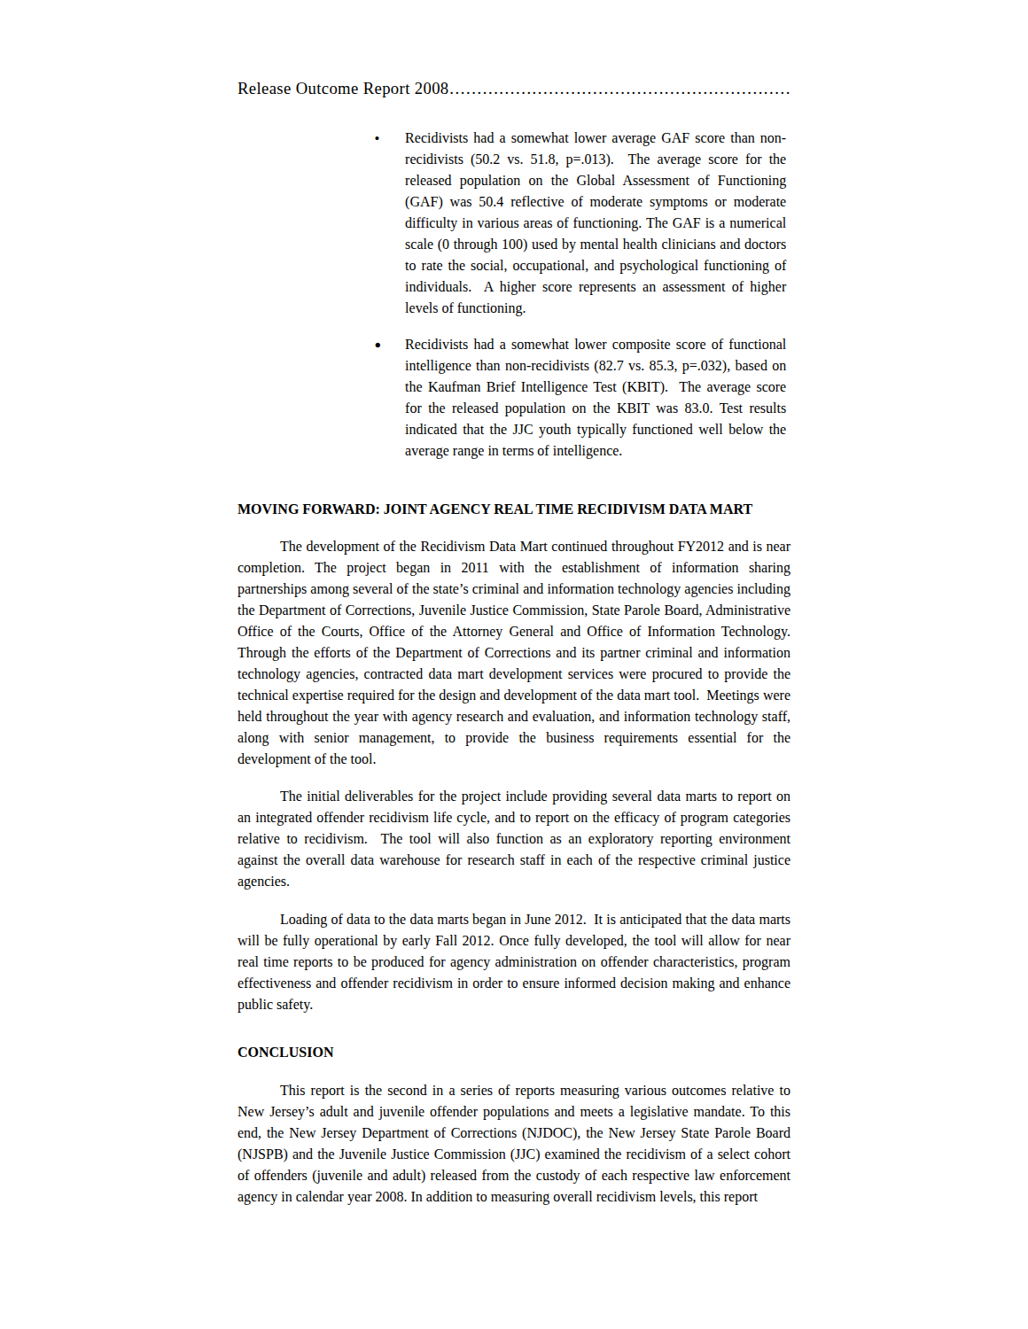Release Outcome Report 2008…………………………………………………………………22
Recidivists had a somewhat lower average GAF score than non-recidivists (50.2 vs. 51.8, p=.013). The average score for the released population on the Global Assessment of Functioning (GAF) was 50.4 reflective of moderate symptoms or moderate difficulty in various areas of functioning. The GAF is a numerical scale (0 through 100) used by mental health clinicians and doctors to rate the social, occupational, and psychological functioning of individuals. A higher score represents an assessment of higher levels of functioning.
Recidivists had a somewhat lower composite score of functional intelligence than non-recidivists (82.7 vs. 85.3, p=.032), based on the Kaufman Brief Intelligence Test (KBIT). The average score for the released population on the KBIT was 83.0. Test results indicated that the JJC youth typically functioned well below the average range in terms of intelligence.
MOVING FORWARD: JOINT AGENCY REAL TIME RECIDIVISM DATA MART
The development of the Recidivism Data Mart continued throughout FY2012 and is near completion. The project began in 2011 with the establishment of information sharing partnerships among several of the state’s criminal and information technology agencies including the Department of Corrections, Juvenile Justice Commission, State Parole Board, Administrative Office of the Courts, Office of the Attorney General and Office of Information Technology. Through the efforts of the Department of Corrections and its partner criminal and information technology agencies, contracted data mart development services were procured to provide the technical expertise required for the design and development of the data mart tool. Meetings were held throughout the year with agency research and evaluation, and information technology staff, along with senior management, to provide the business requirements essential for the development of the tool.
The initial deliverables for the project include providing several data marts to report on an integrated offender recidivism life cycle, and to report on the efficacy of program categories relative to recidivism. The tool will also function as an exploratory reporting environment against the overall data warehouse for research staff in each of the respective criminal justice agencies.
Loading of data to the data marts began in June 2012. It is anticipated that the data marts will be fully operational by early Fall 2012. Once fully developed, the tool will allow for near real time reports to be produced for agency administration on offender characteristics, program effectiveness and offender recidivism in order to ensure informed decision making and enhance public safety.
CONCLUSION
This report is the second in a series of reports measuring various outcomes relative to New Jersey’s adult and juvenile offender populations and meets a legislative mandate. To this end, the New Jersey Department of Corrections (NJDOC), the New Jersey State Parole Board (NJSPB) and the Juvenile Justice Commission (JJC) examined the recidivism of a select cohort of offenders (juvenile and adult) released from the custody of each respective law enforcement agency in calendar year 2008. In addition to measuring overall recidivism levels, this report